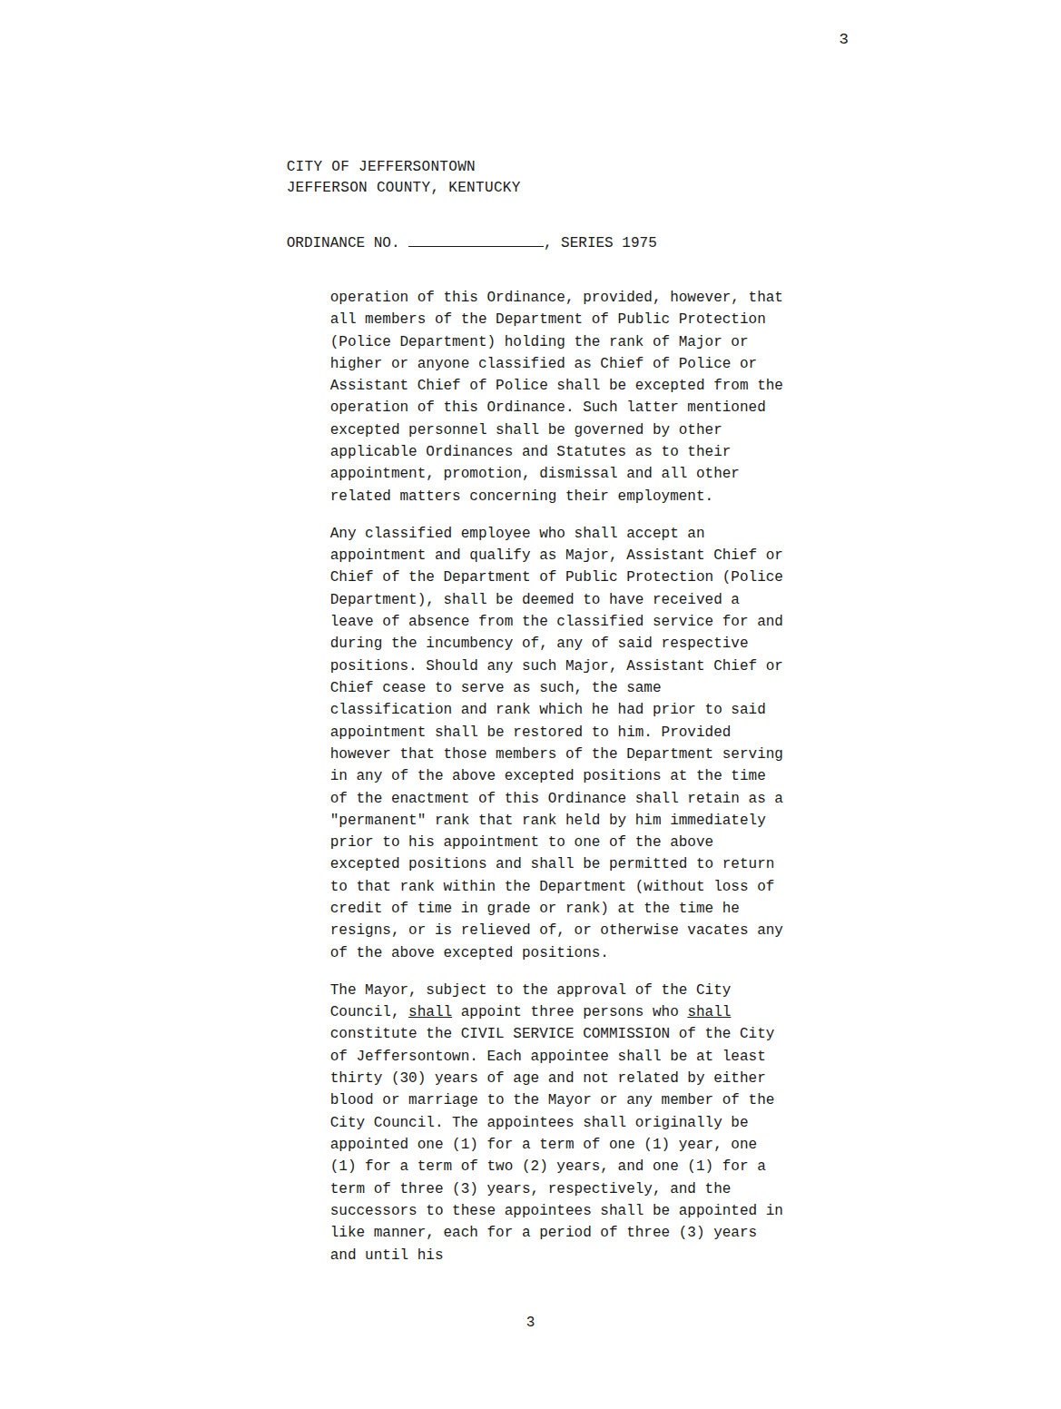3
CITY OF JEFFERSONTOWN
JEFFERSON COUNTY, KENTUCKY
ORDINANCE NO. , SERIES 1975
operation of this Ordinance, provided, however, that all members of the Department of Public Protection (Police Department) holding the rank of Major or higher or anyone classified as Chief of Police or Assistant Chief of Police shall be excepted from the operation of this Ordinance. Such latter mentioned excepted personnel shall be governed by other applicable Ordinances and Statutes as to their appointment, promotion, dismissal and all other related matters concerning their employment.
Any classified employee who shall accept an appointment and qualify as Major, Assistant Chief or Chief of the Department of Public Protection (Police Department), shall be deemed to have received a leave of absence from the classified service for and during the incumbency of, any of said respective positions. Should any such Major, Assistant Chief or Chief cease to serve as such, the same classification and rank which he had prior to said appointment shall be restored to him. Provided however that those members of the Department serving in any of the above excepted positions at the time of the enactment of this Ordinance shall retain as a "permanent" rank that rank held by him immediately prior to his appointment to one of the above excepted positions and shall be permitted to return to that rank within the Department (without loss of credit of time in grade or rank) at the time he resigns, or is relieved of, or otherwise vacates any of the above excepted positions.
The Mayor, subject to the approval of the City Council, shall appoint three persons who shall constitute the CIVIL SERVICE COMMISSION of the City of Jeffersontown. Each appointee shall be at least thirty (30) years of age and not related by either blood or marriage to the Mayor or any member of the City Council. The appointees shall originally be appointed one (1) for a term of one (1) year, one (1) for a term of two (2) years, and one (1) for a term of three (3) years, respectively, and the successors to these appointees shall be appointed in like manner, each for a period of three (3) years and until his
3